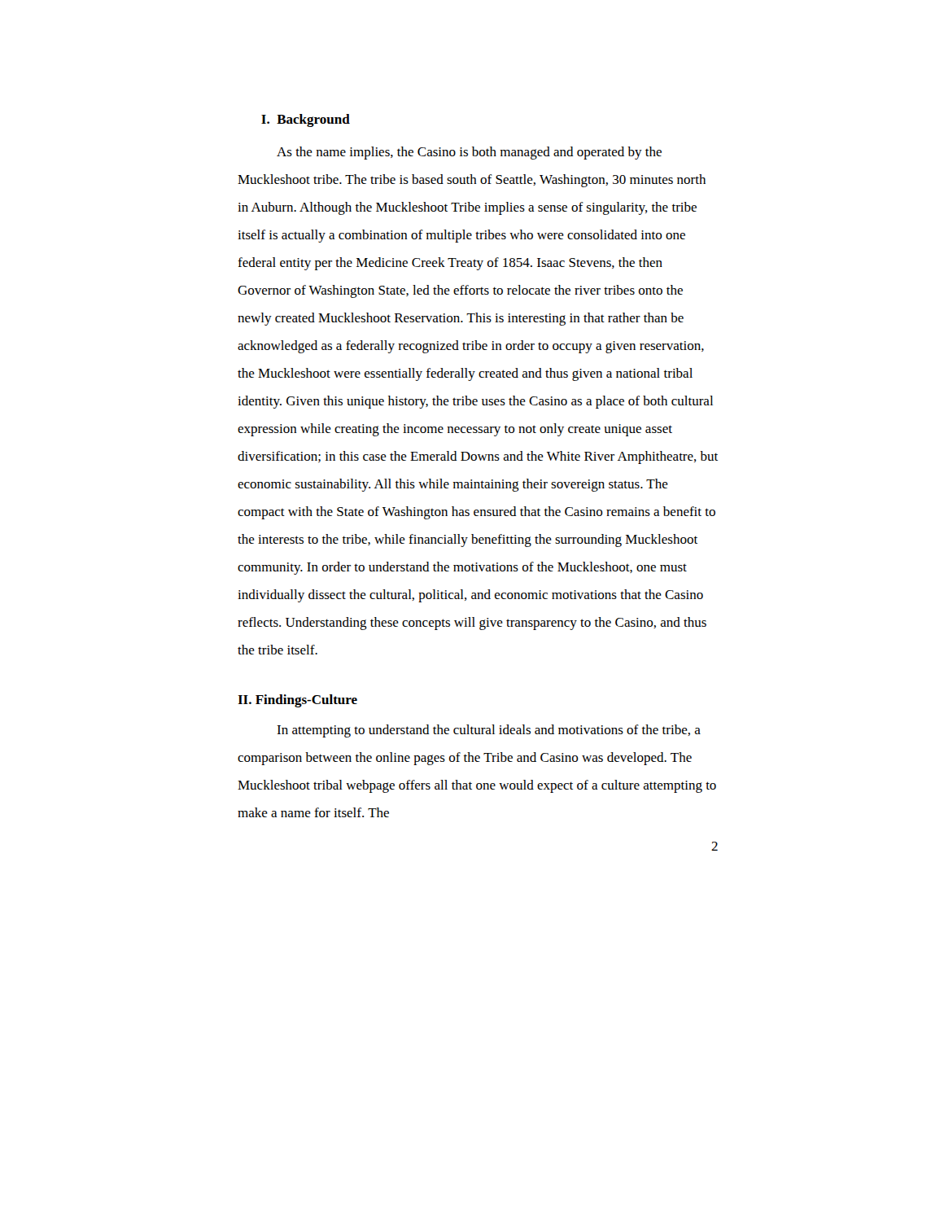I. Background
As the name implies, the Casino is both managed and operated by the Muckleshoot tribe. The tribe is based south of Seattle, Washington, 30 minutes north in Auburn. Although the Muckleshoot Tribe implies a sense of singularity, the tribe itself is actually a combination of multiple tribes who were consolidated into one federal entity per the Medicine Creek Treaty of 1854. Isaac Stevens, the then Governor of Washington State, led the efforts to relocate the river tribes onto the newly created Muckleshoot Reservation. This is interesting in that rather than be acknowledged as a federally recognized tribe in order to occupy a given reservation, the Muckleshoot were essentially federally created and thus given a national tribal identity. Given this unique history, the tribe uses the Casino as a place of both cultural expression while creating the income necessary to not only create unique asset diversification; in this case the Emerald Downs and the White River Amphitheatre, but economic sustainability. All this while maintaining their sovereign status. The compact with the State of Washington has ensured that the Casino remains a benefit to the interests to the tribe, while financially benefitting the surrounding Muckleshoot community. In order to understand the motivations of the Muckleshoot, one must individually dissect the cultural, political, and economic motivations that the Casino reflects. Understanding these concepts will give transparency to the Casino, and thus the tribe itself.
II. Findings-Culture
In attempting to understand the cultural ideals and motivations of the tribe, a comparison between the online pages of the Tribe and Casino was developed. The Muckleshoot tribal webpage offers all that one would expect of a culture attempting to make a name for itself. The
2